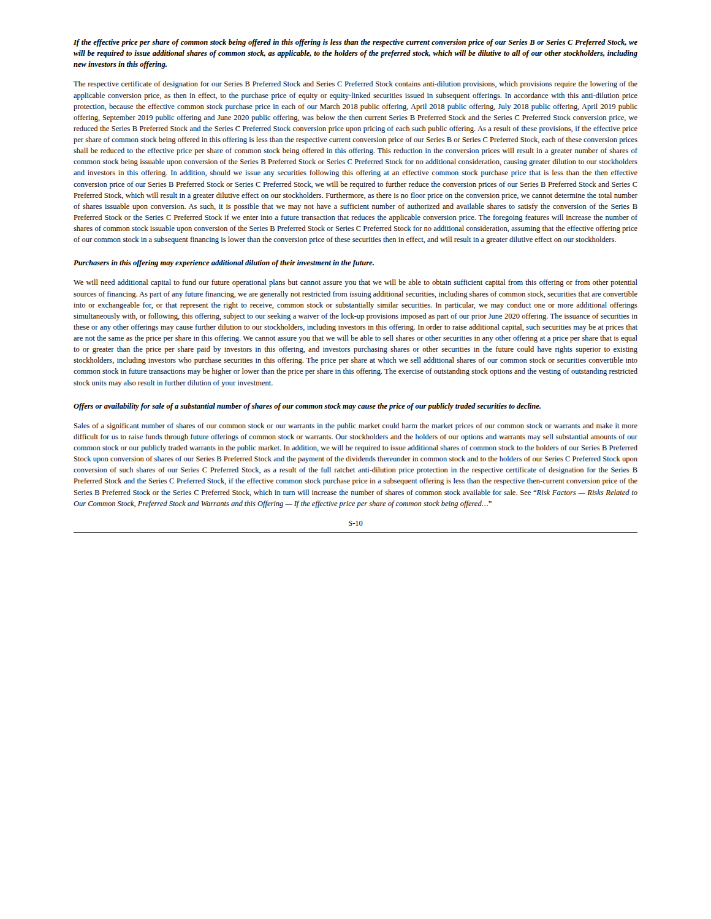If the effective price per share of common stock being offered in this offering is less than the respective current conversion price of our Series B or Series C Preferred Stock, we will be required to issue additional shares of common stock, as applicable, to the holders of the preferred stock, which will be dilutive to all of our other stockholders, including new investors in this offering.
The respective certificate of designation for our Series B Preferred Stock and Series C Preferred Stock contains anti-dilution provisions, which provisions require the lowering of the applicable conversion price, as then in effect, to the purchase price of equity or equity-linked securities issued in subsequent offerings. In accordance with this anti-dilution price protection, because the effective common stock purchase price in each of our March 2018 public offering, April 2018 public offering, July 2018 public offering, April 2019 public offering, September 2019 public offering and June 2020 public offering, was below the then current Series B Preferred Stock and the Series C Preferred Stock conversion price, we reduced the Series B Preferred Stock and the Series C Preferred Stock conversion price upon pricing of each such public offering. As a result of these provisions, if the effective price per share of common stock being offered in this offering is less than the respective current conversion price of our Series B or Series C Preferred Stock, each of these conversion prices shall be reduced to the effective price per share of common stock being offered in this offering. This reduction in the conversion prices will result in a greater number of shares of common stock being issuable upon conversion of the Series B Preferred Stock or Series C Preferred Stock for no additional consideration, causing greater dilution to our stockholders and investors in this offering. In addition, should we issue any securities following this offering at an effective common stock purchase price that is less than the then effective conversion price of our Series B Preferred Stock or Series C Preferred Stock, we will be required to further reduce the conversion prices of our Series B Preferred Stock and Series C Preferred Stock, which will result in a greater dilutive effect on our stockholders. Furthermore, as there is no floor price on the conversion price, we cannot determine the total number of shares issuable upon conversion. As such, it is possible that we may not have a sufficient number of authorized and available shares to satisfy the conversion of the Series B Preferred Stock or the Series C Preferred Stock if we enter into a future transaction that reduces the applicable conversion price. The foregoing features will increase the number of shares of common stock issuable upon conversion of the Series B Preferred Stock or Series C Preferred Stock for no additional consideration, assuming that the effective offering price of our common stock in a subsequent financing is lower than the conversion price of these securities then in effect, and will result in a greater dilutive effect on our stockholders.
Purchasers in this offering may experience additional dilution of their investment in the future.
We will need additional capital to fund our future operational plans but cannot assure you that we will be able to obtain sufficient capital from this offering or from other potential sources of financing. As part of any future financing, we are generally not restricted from issuing additional securities, including shares of common stock, securities that are convertible into or exchangeable for, or that represent the right to receive, common stock or substantially similar securities. In particular, we may conduct one or more additional offerings simultaneously with, or following, this offering, subject to our seeking a waiver of the lock-up provisions imposed as part of our prior June 2020 offering. The issuance of securities in these or any other offerings may cause further dilution to our stockholders, including investors in this offering. In order to raise additional capital, such securities may be at prices that are not the same as the price per share in this offering. We cannot assure you that we will be able to sell shares or other securities in any other offering at a price per share that is equal to or greater than the price per share paid by investors in this offering, and investors purchasing shares or other securities in the future could have rights superior to existing stockholders, including investors who purchase securities in this offering. The price per share at which we sell additional shares of our common stock or securities convertible into common stock in future transactions may be higher or lower than the price per share in this offering. The exercise of outstanding stock options and the vesting of outstanding restricted stock units may also result in further dilution of your investment.
Offers or availability for sale of a substantial number of shares of our common stock may cause the price of our publicly traded securities to decline.
Sales of a significant number of shares of our common stock or our warrants in the public market could harm the market prices of our common stock or warrants and make it more difficult for us to raise funds through future offerings of common stock or warrants. Our stockholders and the holders of our options and warrants may sell substantial amounts of our common stock or our publicly traded warrants in the public market. In addition, we will be required to issue additional shares of common stock to the holders of our Series B Preferred Stock upon conversion of shares of our Series B Preferred Stock and the payment of the dividends thereunder in common stock and to the holders of our Series C Preferred Stock upon conversion of such shares of our Series C Preferred Stock, as a result of the full ratchet anti-dilution price protection in the respective certificate of designation for the Series B Preferred Stock and the Series C Preferred Stock, if the effective common stock purchase price in a subsequent offering is less than the respective then-current conversion price of the Series B Preferred Stock or the Series C Preferred Stock, which in turn will increase the number of shares of common stock available for sale. See “Risk Factors — Risks Related to Our Common Stock, Preferred Stock and Warrants and this Offering — If the effective price per share of common stock being offered…”
S-10